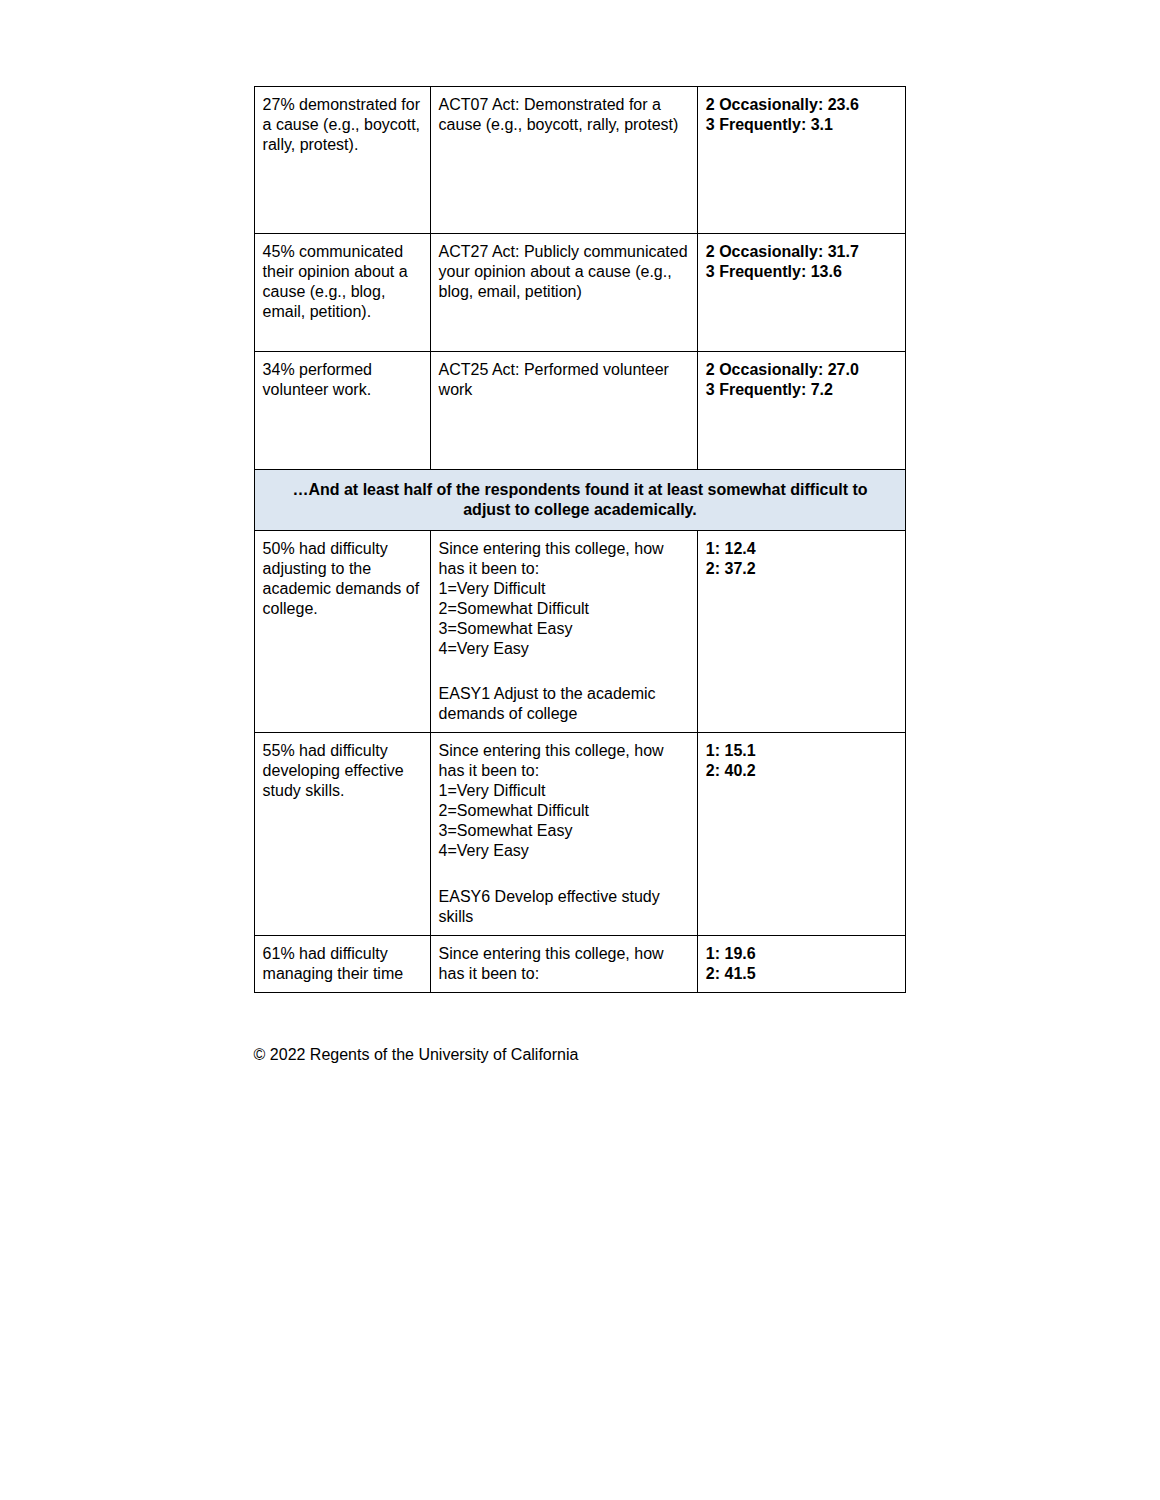| 27% demonstrated for a cause (e.g., boycott, rally, protest). | ACT07 Act: Demonstrated for a cause (e.g., boycott, rally, protest) | 2 Occasionally: 23.6 3 Frequently: 3.1 |
| 45% communicated their opinion about a cause (e.g., blog, email, petition). | ACT27 Act: Publicly communicated your opinion about a cause (e.g., blog, email, petition) | 2 Occasionally: 31.7 3 Frequently: 13.6 |
| 34% performed volunteer work. | ACT25 Act: Performed volunteer work | 2 Occasionally: 27.0 3 Frequently: 7.2 |
| …And at least half of the respondents found it at least somewhat difficult to adjust to college academically. |
| 50% had difficulty adjusting to the academic demands of college. | Since entering this college, how has it been to: 1=Very Difficult 2=Somewhat Difficult 3=Somewhat Easy 4=Very Easy EASY1 Adjust to the academic demands of college | 1: 12.4 2: 37.2 |
| 55% had difficulty developing effective study skills. | Since entering this college, how has it been to: 1=Very Difficult 2=Somewhat Difficult 3=Somewhat Easy 4=Very Easy EASY6 Develop effective study skills | 1: 15.1 2: 40.2 |
| 61% had difficulty managing their time | Since entering this college, how has it been to: | 1: 19.6 2: 41.5 |
© 2022 Regents of the University of California